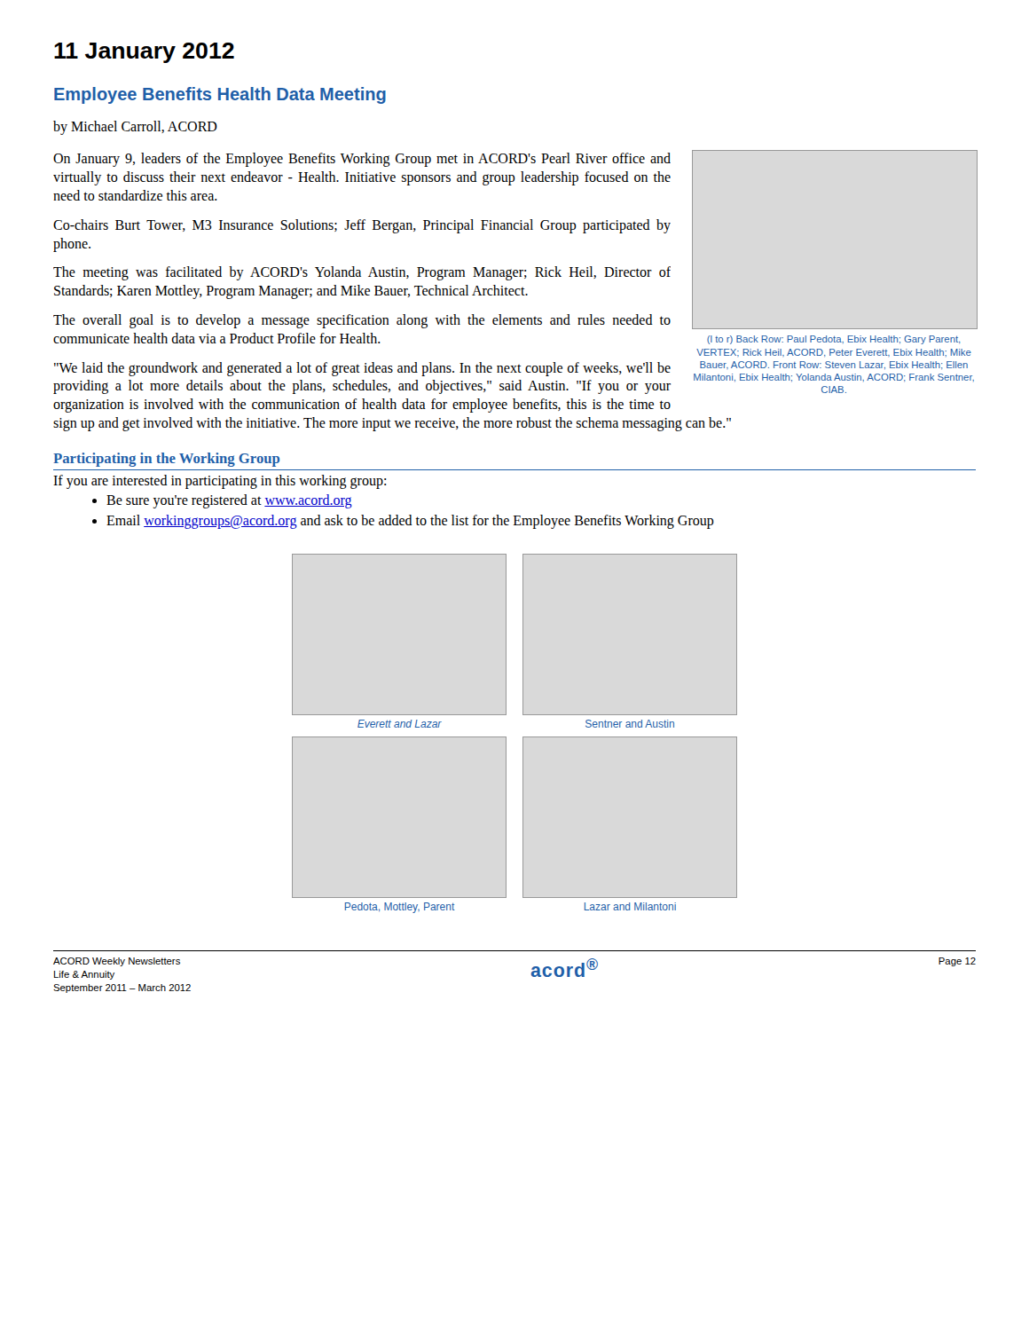11 January 2012
Employee Benefits Health Data Meeting
by Michael Carroll, ACORD
(l to r) Back Row: Paul Pedota, Ebix Health; Gary Parent, VERTEX; Rick Heil, ACORD, Peter Everett, Ebix Health; Mike Bauer, ACORD. Front Row: Steven Lazar, Ebix Health; Ellen Milantoni, Ebix Health; Yolanda Austin, ACORD; Frank Sentner, CIAB.
On January 9, leaders of the Employee Benefits Working Group met in ACORD's Pearl River office and virtually to discuss their next endeavor - Health. Initiative sponsors and group leadership focused on the need to standardize this area.
Co-chairs Burt Tower, M3 Insurance Solutions; Jeff Bergan, Principal Financial Group participated by phone.
The meeting was facilitated by ACORD's Yolanda Austin, Program Manager; Rick Heil, Director of Standards; Karen Mottley, Program Manager; and Mike Bauer, Technical Architect.
The overall goal is to develop a message specification along with the elements and rules needed to communicate health data via a Product Profile for Health.
"We laid the groundwork and generated a lot of great ideas and plans. In the next couple of weeks, we'll be providing a lot more details about the plans, schedules, and objectives," said Austin. "If you or your organization is involved with the communication of health data for employee benefits, this is the time to sign up and get involved with the initiative. The more input we receive, the more robust the schema messaging can be."
Participating in the Working Group
If you are interested in participating in this working group:
Be sure you're registered at www.acord.org
Email workinggroups@acord.org and ask to be added to the list for the Employee Benefits Working Group
Everett and Lazar
Sentner and Austin
Pedota, Mottley, Parent
Lazar and Milantoni
ACORD Weekly Newsletters
Life & Annuity
September 2011 – March 2012
acord®
Page 12